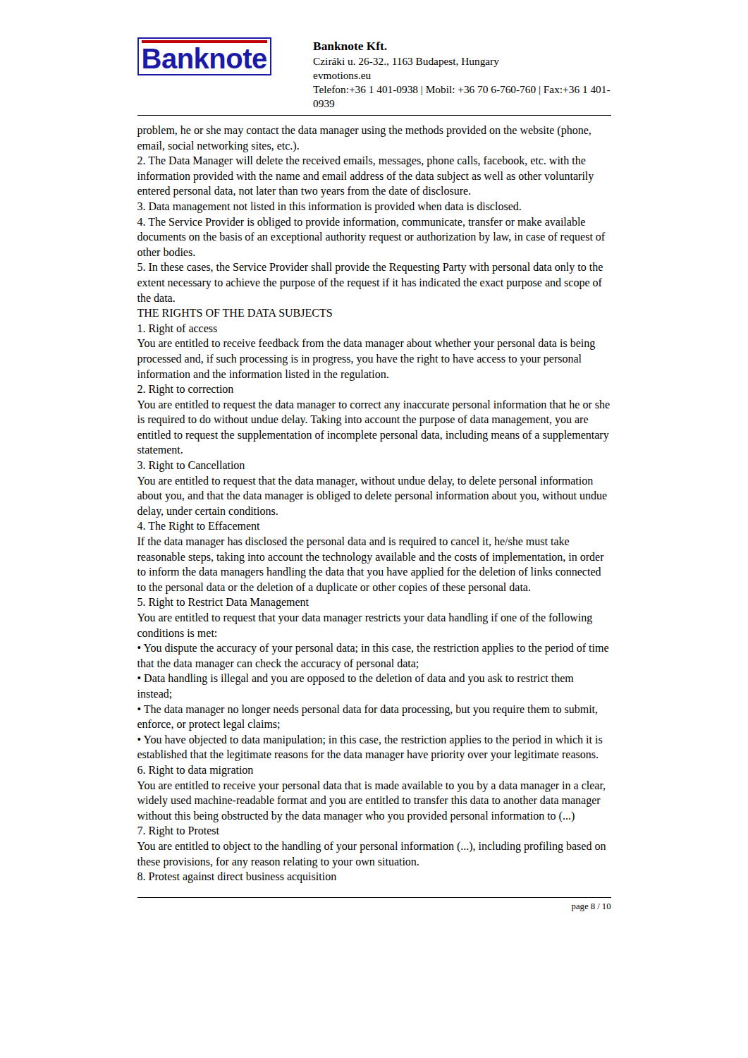Banknote
Banknote Kft.
Cziráki u. 26-32., 1163 Budapest, Hungary
evmotions.eu
Telefon:+36 1 401-0938 | Mobil: +36 70 6-760-760 | Fax:+36 1 401-0939
problem, he or she may contact the data manager using the methods provided on the website (phone, email, social networking sites, etc.).
2. The Data Manager will delete the received emails, messages, phone calls, facebook, etc. with the information provided with the name and email address of the data subject as well as other voluntarily entered personal data, not later than two years from the date of disclosure.
3. Data management not listed in this information is provided when data is disclosed.
4. The Service Provider is obliged to provide information, communicate, transfer or make available documents on the basis of an exceptional authority request or authorization by law, in case of request of other bodies.
5. In these cases, the Service Provider shall provide the Requesting Party with personal data only to the extent necessary to achieve the purpose of the request if it has indicated the exact purpose and scope of the data.
THE RIGHTS OF THE DATA SUBJECTS
1. Right of access
You are entitled to receive feedback from the data manager about whether your personal data is being processed and, if such processing is in progress, you have the right to have access to your personal information and the information listed in the regulation.
2. Right to correction
You are entitled to request the data manager to correct any inaccurate personal information that he or she is required to do without undue delay. Taking into account the purpose of data management, you are entitled to request the supplementation of incomplete personal data, including means of a supplementary statement.
3. Right to Cancellation
You are entitled to request that the data manager, without undue delay, to delete personal information about you, and that the data manager is obliged to delete personal information about you, without undue delay, under certain conditions.
4. The Right to Effacement
If the data manager has disclosed the personal data and is required to cancel it, he/she must take reasonable steps, taking into account the technology available and the costs of implementation, in order to inform the data managers handling the data that you have applied for the deletion of links connected to the personal data or the deletion of a duplicate or other copies of these personal data.
5. Right to Restrict Data Management
You are entitled to request that your data manager restricts your data handling if one of the following conditions is met:
• You dispute the accuracy of your personal data; in this case, the restriction applies to the period of time that the data manager can check the accuracy of personal data;
• Data handling is illegal and you are opposed to the deletion of data and you ask to restrict them instead;
• The data manager no longer needs personal data for data processing, but you require them to submit, enforce, or protect legal claims;
• You have objected to data manipulation; in this case, the restriction applies to the period in which it is established that the legitimate reasons for the data manager have priority over your legitimate reasons.
6. Right to data migration
You are entitled to receive your personal data that is made available to you by a data manager in a clear, widely used machine-readable format and you are entitled to transfer this data to another data manager without this being obstructed by the data manager who you provided personal information to (...)
7. Right to Protest
You are entitled to object to the handling of your personal information (...), including profiling based on these provisions, for any reason relating to your own situation.
8. Protest against direct business acquisition
page 8 / 10